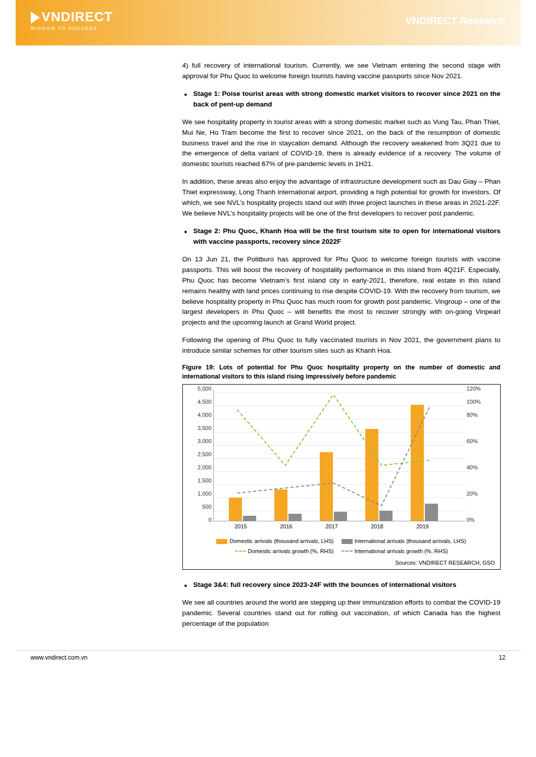VNDIRECTWISDOM TO SUCCESS
VNDIRECT Research
4) full recovery of international tourism. Currently, we see Vietnam entering the second stage with approval for Phu Quoc to welcome foreign tourists having vaccine passports since Nov 2021.
Stage 1: Poise tourist areas with strong domestic market visitors to recover since 2021 on the back of pent-up demand
We see hospitality property in tourist areas with a strong domestic market such as Vung Tau, Phan Thiet, Mui Ne, Ho Tram become the first to recover since 2021, on the back of the resumption of domestic business travel and the rise in staycation demand. Although the recovery weakened from 3Q21 due to the emergence of delta variant of COVID-19, there is already evidence of a recovery. The volume of domestic tourists reached 67% of pre-pandemic levels in 1H21.
In addition, these areas also enjoy the advantage of infrastructure development such as Dau Giay – Phan Thiet expressway, Long Thanh international airport, providing a high potential for growth for investors. Of which, we see NVL’s hospitality projects stand out with three project launches in these areas in 2021-22F. We believe NVL’s hospitality projects will be one of the first developers to recover post pandemic.
Stage 2: Phu Quoc, Khanh Hoa will be the first tourism site to open for international visitors with vaccine passports, recovery since 2022F
On 13 Jun 21, the Politburo has approved for Phu Quoc to welcome foreign tourists with vaccine passports. This will boost the recovery of hospitality performance in this island from 4Q21F. Especially, Phu Quoc has become Vietnam’s first island city in early-2021, therefore, real estate in this island remains healthy with land prices continuing to rise despite COVID-19. With the recovery from tourism, we believe hospitality property in Phu Quoc has much room for growth post pandemic. Vingroup – one of the largest developers in Phu Quoc – will benefits the most to recover strongly with on-going Vinpearl projects and the upcoming launch at Grand World project.
Following the opening of Phu Quoc to fully vaccinated tourists in Nov 2021, the government plans to introduce similar schemes for other tourism sites such as Khanh Hoa.
Figure 19: Lots of potential for Phu Quoc hospitality property on the number of domestic and international visitors to this island rising impressively before pandemic
0
500
1,000
1,500
2,000
2,500
3,000
3,500
4,000
4,500
5,000
0%
20%
40%
60%
80%
100%
120%
2015
2016
2017
2018
2019
Domestic arrivals (thousand arrivals, LHS) International arrivals (thousand arrivals, LHS)
Domestic arrivals growth (%, RHS) International arrivals growth (%, RHS)
Sources: VNDIRECT RESEARCH, GSO
Stage 3&4: full recovery since 2023-24F with the bounces of international visitors
We see all countries around the world are stepping up their immunization efforts to combat the COVID-19 pandemic. Several countries stand out for rolling out vaccination, of which Canada has the highest percentage of the population
www.vndirect.com.vn
12